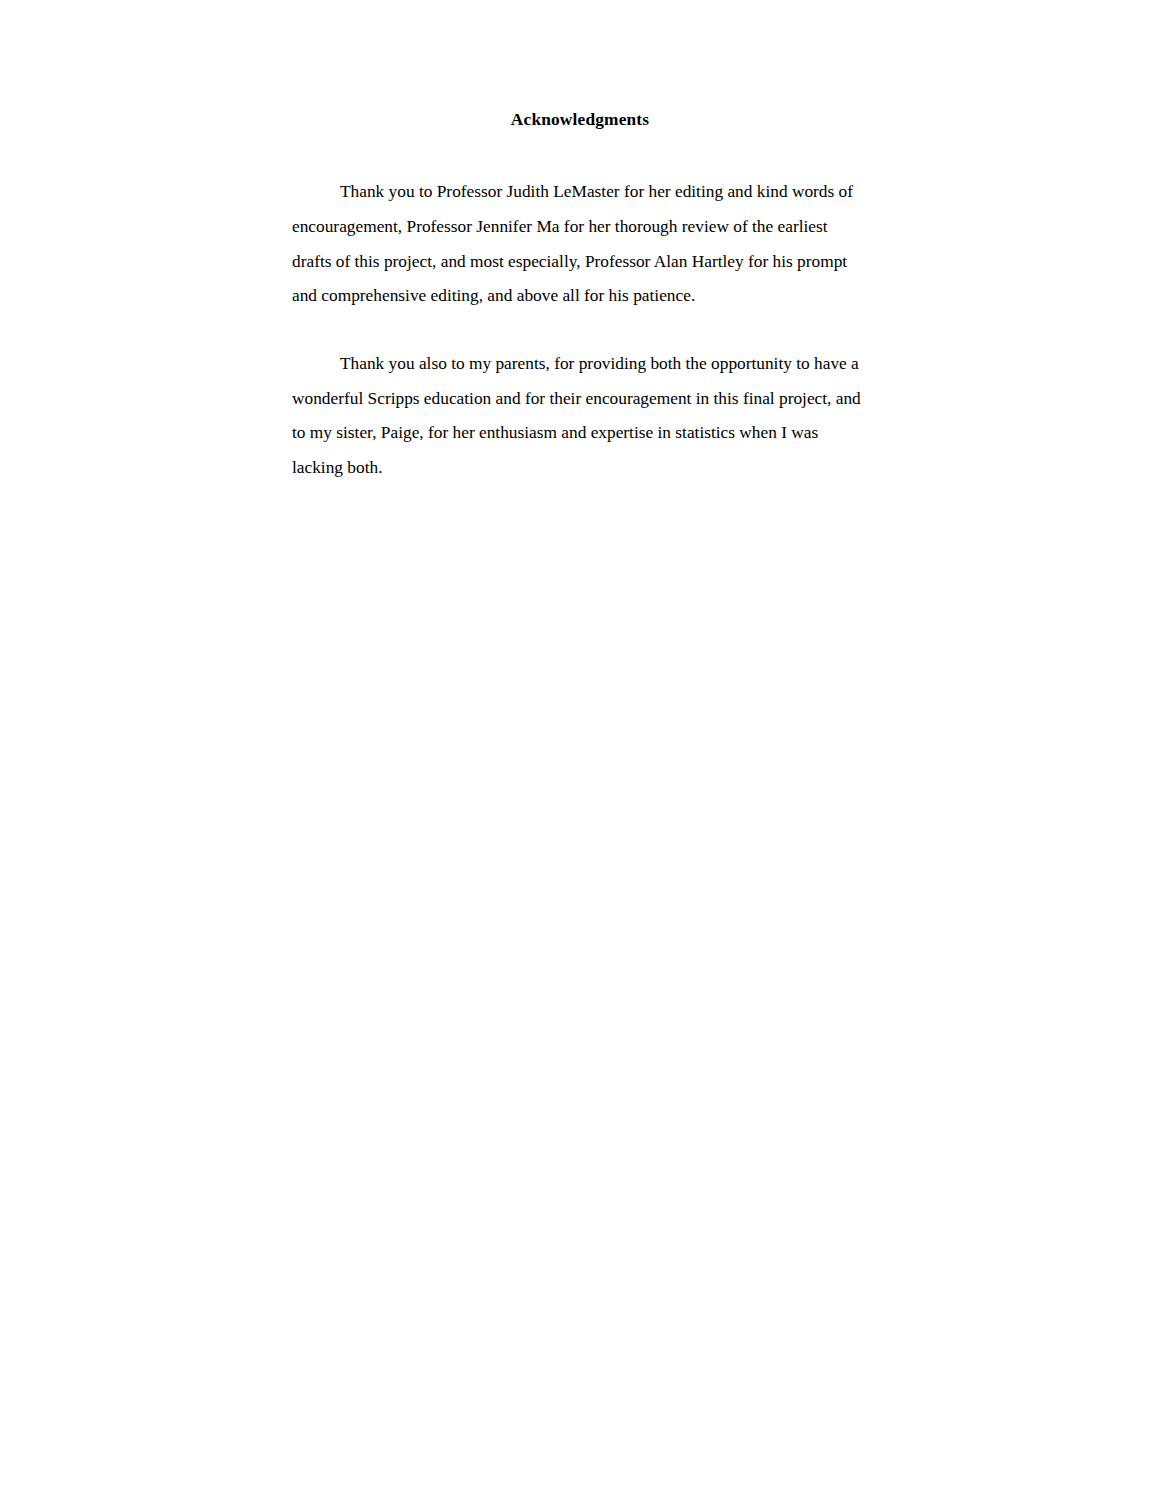Acknowledgments
Thank you to Professor Judith LeMaster for her editing and kind words of encouragement, Professor Jennifer Ma for her thorough review of the earliest drafts of this project, and most especially, Professor Alan Hartley for his prompt and comprehensive editing, and above all for his patience.
Thank you also to my parents, for providing both the opportunity to have a wonderful Scripps education and for their encouragement in this final project, and to my sister, Paige, for her enthusiasm and expertise in statistics when I was lacking both.